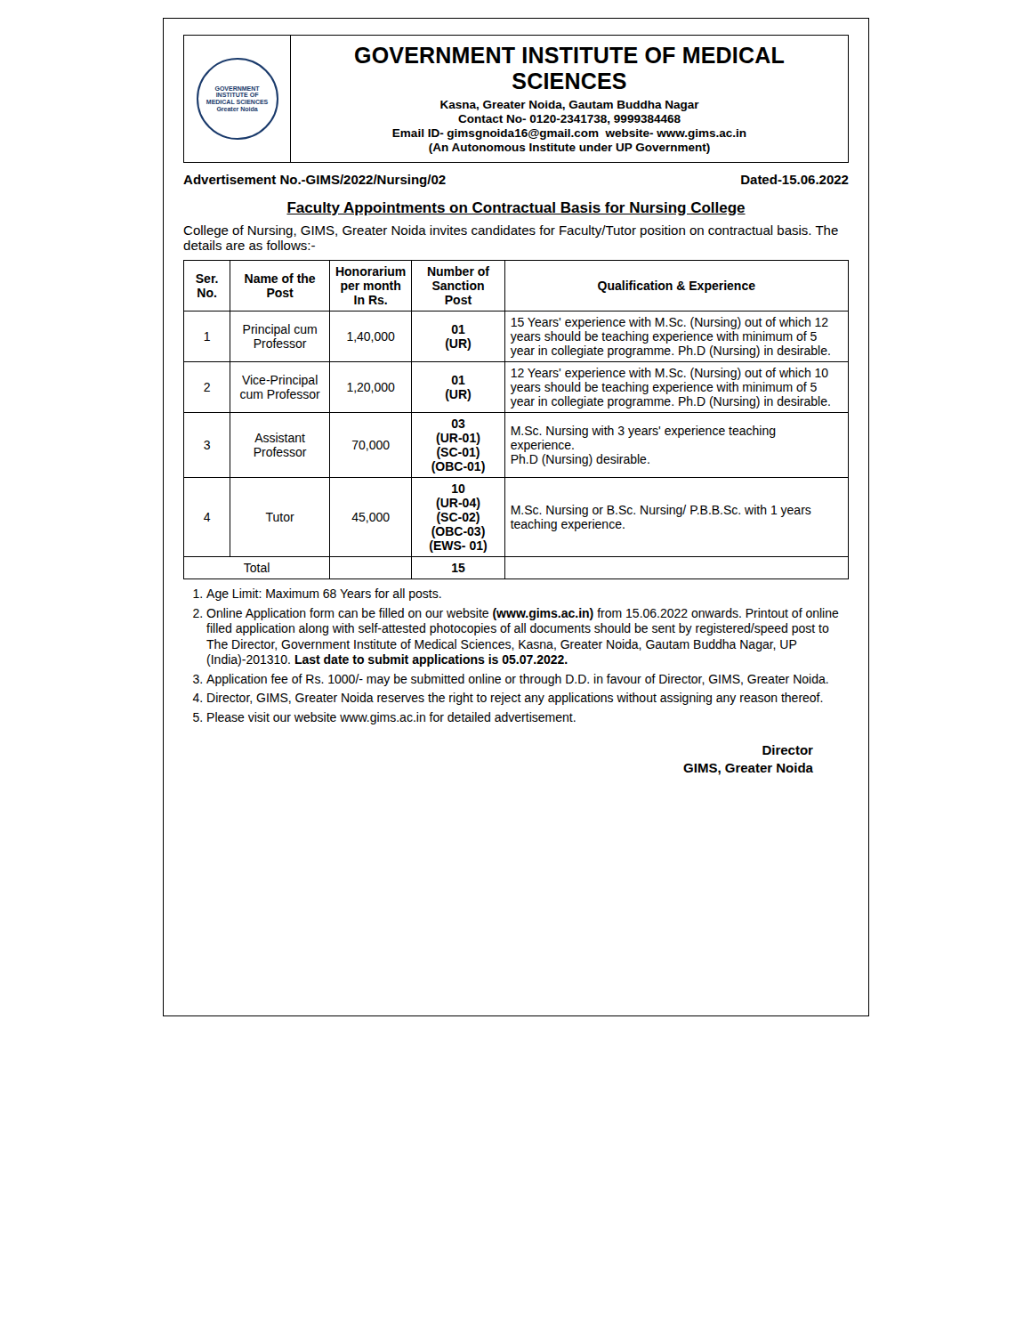GOVERNMENT INSTITUTE OF MEDICAL SCIENCES
Greater Noida
GOVERNMENT INSTITUTE OF MEDICAL SCIENCES
Kasna, Greater Noida, Gautam Buddha Nagar
Contact No- 0120-2341738, 9999384468
Email ID- gimsgnoida16@gmail.com website- www.gims.ac.in
(An Autonomous Institute under UP Government)
Advertisement No.-GIMS/2022/Nursing/02 Dated-15.06.2022
Faculty Appointments on Contractual Basis for Nursing College
College of Nursing, GIMS, Greater Noida invites candidates for Faculty/Tutor position on contractual basis. The details are as follows:-
| Ser. No. | Name of the Post | Honorarium per month In Rs. | Number of Sanction Post | Qualification & Experience |
| --- | --- | --- | --- | --- |
| 1 | Principal cum Professor | 1,40,000 | 01 (UR) | 15 Years' experience with M.Sc. (Nursing) out of which 12 years should be teaching experience with minimum of 5 year in collegiate programme. Ph.D (Nursing) in desirable. |
| 2 | Vice-Principal cum Professor | 1,20,000 | 01 (UR) | 12 Years' experience with M.Sc. (Nursing) out of which 10 years should be teaching experience with minimum of 5 year in collegiate programme. Ph.D (Nursing) in desirable. |
| 3 | Assistant Professor | 70,000 | 03 (UR-01) (SC-01) (OBC-01) | M.Sc. Nursing with 3 years' experience teaching experience. Ph.D (Nursing) desirable. |
| 4 | Tutor | 45,000 | 10 (UR-04) (SC-02) (OBC-03) (EWS- 01) | M.Sc. Nursing or B.Sc. Nursing/ P.B.B.Sc. with 1 years teaching experience. |
| Total | | 15 | |
Age Limit: Maximum 68 Years for all posts.
Online Application form can be filled on our website (www.gims.ac.in) from 15.06.2022 onwards. Printout of online filled application along with self-attested photocopies of all documents should be sent by registered/speed post to The Director, Government Institute of Medical Sciences, Kasna, Greater Noida, Gautam Buddha Nagar, UP (India)-201310. Last date to submit applications is 05.07.2022.
Application fee of Rs. 1000/- may be submitted online or through D.D. in favour of Director, GIMS, Greater Noida.
Director, GIMS, Greater Noida reserves the right to reject any applications without assigning any reason thereof.
Please visit our website www.gims.ac.in for detailed advertisement.
Director
GIMS, Greater Noida